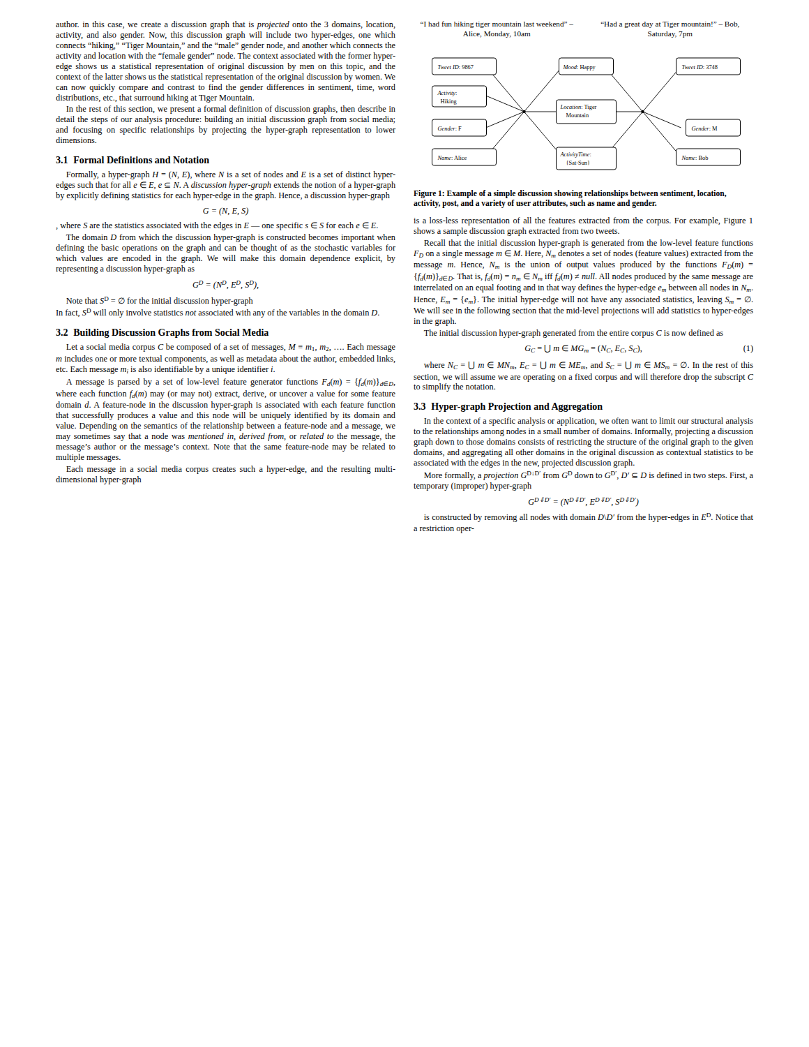author. in this case, we create a discussion graph that is projected onto the 3 domains, location, activity, and also gender. Now, this discussion graph will include two hyper-edges, one which connects “hiking,” “Tiger Mountain,” and the “male” gender node, and another which connects the activity and location with the “female gender” node. The context associated with the former hyper-edge shows us a statistical representation of original discussion by men on this topic, and the context of the latter shows us the statistical representation of the original discussion by women. We can now quickly compare and contrast to find the gender differences in sentiment, time, word distributions, etc., that surround hiking at Tiger Mountain.
In the rest of this section, we present a formal definition of discussion graphs, then describe in detail the steps of our analysis procedure: building an initial discussion graph from social media; and focusing on specific relationships by projecting the hyper-graph representation to lower dimensions.
3.1 Formal Definitions and Notation
Formally, a hyper-graph H = (N, E), where N is a set of nodes and E is a set of distinct hyper-edges such that for all e ∈ E, e ⊆ N. A discussion hyper-graph extends the notion of a hyper-graph by explicitly defining statistics for each hyper-edge in the graph. Hence, a discussion hyper-graph
G = (N, E, S)
, where S are the statistics associated with the edges in E — one specific s ∈ S for each e ∈ E.
The domain D from which the discussion hyper-graph is constructed becomes important when defining the basic operations on the graph and can be thought of as the stochastic variables for which values are encoded in the graph. We will make this domain dependence explicit, by representing a discussion hyper-graph as
GD = (ND, ED, SD),
Note that SD = ∅ for the initial discussion hyper-graph
In fact, SD will only involve statistics not associated with any of the variables in the domain D.
3.2 Building Discussion Graphs from Social Media
Let a social media corpus C be composed of a set of messages, M ≡ m1, m2, …. Each message m includes one or more textual components, as well as metadata about the author, embedded links, etc. Each message mi is also identifiable by a unique identifier i.
A message is parsed by a set of low-level feature generator functions Fd(m) = {fd(m)}d∈D, where each function fd(m) may (or may not) extract, derive, or uncover a value for some feature domain d. A feature-node in the discussion hyper-graph is associated with each feature function that successfully produces a value and this node will be uniquely identified by its domain and value. Depending on the semantics of the relationship between a feature-node and a message, we may sometimes say that a node was mentioned in, derived from, or related to the message, the message’s author or the message’s context. Note that the same feature-node may be related to multiple messages.
Each message in a social media corpus creates such a hyper-edge, and the resulting multi-dimensional hyper-graph
“I had fun hiking tiger mountain last weekend” – Alice, Monday, 10am
“Had a great day at Tiger mountain!” – Bob, Saturday, 7pm
Tweet ID: 9867 Activity: Hiking Gender: F Name: Alice Mood: Happy Location: Tiger Mountain ActivityTime: {Sat-Sun} Tweet ID: 3748 Gender: M Name: Bob
Figure 1: Example of a simple discussion showing relationships between sentiment, location, activity, post, and a variety of user attributes, such as name and gender.
is a loss-less representation of all the features extracted from the corpus. For example, Figure 1 shows a sample discussion graph extracted from two tweets.
Recall that the initial discussion hyper-graph is generated from the low-level feature functions FD on a single message m ∈ M. Here, Nm denotes a set of nodes (feature values) extracted from the message m. Hence, Nm is the union of output values produced by the functions FD(m) = {fd(m)}d∈D. That is, fd(m) = nm ∈ Nm iff fd(m) ≠ null. All nodes produced by the same message are interrelated on an equal footing and in that way defines the hyper-edge em between all nodes in Nm. Hence, Em = {em}. The initial hyper-edge will not have any associated statistics, leaving Sm = ∅. We will see in the following section that the mid-level projections will add statistics to hyper-edges in the graph.
The initial discussion hyper-graph generated from the entire corpus C is now defined as
GC = ⋃ m ∈ MGm = (NC, EC, SC),
(1)
where NC = ⋃ m ∈ MNm, EC = ⋃ m ∈ MEm, and SC = ⋃ m ∈ MSm = ∅. In the rest of this section, we will assume we are operating on a fixed corpus and will therefore drop the subscript C to simplify the notation.
3.3 Hyper-graph Projection and Aggregation
In the context of a specific analysis or application, we often want to limit our structural analysis to the relationships among nodes in a small number of domains. Informally, projecting a discussion graph down to those domains consists of restricting the structure of the original graph to the given domains, and aggregating all other domains in the original discussion as contextual statistics to be associated with the edges in the new, projected discussion graph.
More formally, a projection GD↓D′ from GD down to GD′, D′ ⊆ D is defined in two steps. First, a temporary (improper) hyper-graph
GD⇓D′ = (ND⇓D′, ED⇓D′, SD⇓D′)
is constructed by removing all nodes with domain D\D′ from the hyper-edges in ED. Notice that a restriction oper-